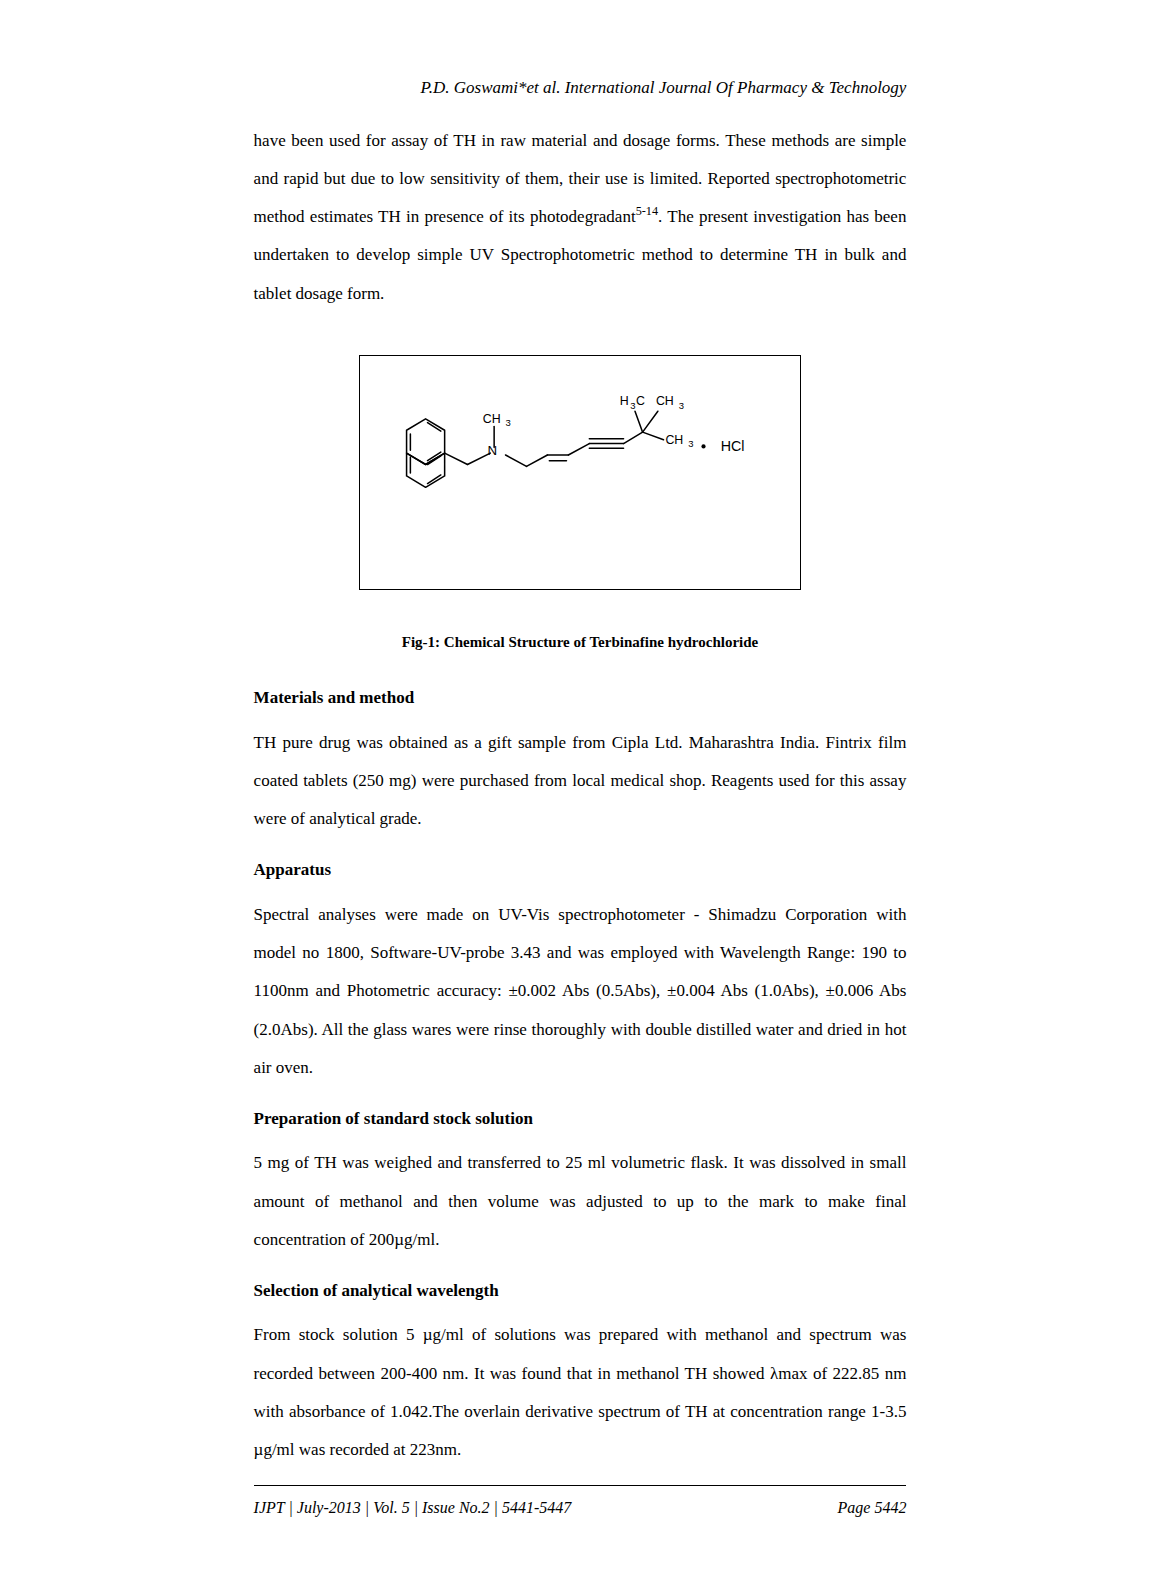P.D. Goswami*et al. International Journal Of Pharmacy & Technology
have been used for assay of TH in raw material and dosage forms. These methods are simple and rapid but due to low sensitivity of them, their use is limited. Reported spectrophotometric method estimates TH in presence of its photodegradant5-14. The present investigation has been undertaken to develop simple UV Spectrophotometric method to determine TH in bulk and tablet dosage form.
N CH 3 H 3 C CH 3 CH 3 HCl
Fig-1: Chemical Structure of Terbinafine hydrochloride
Materials and method
TH pure drug was obtained as a gift sample from Cipla Ltd. Maharashtra India. Fintrix film coated tablets (250 mg) were purchased from local medical shop. Reagents used for this assay were of analytical grade.
Apparatus
Spectral analyses were made on UV-Vis spectrophotometer - Shimadzu Corporation with model no 1800, Software-UV-probe 3.43 and was employed with Wavelength Range: 190 to 1100nm and Photometric accuracy: ±0.002 Abs (0.5Abs), ±0.004 Abs (1.0Abs), ±0.006 Abs (2.0Abs). All the glass wares were rinse thoroughly with double distilled water and dried in hot air oven.
Preparation of standard stock solution
5 mg of TH was weighed and transferred to 25 ml volumetric flask. It was dissolved in small amount of methanol and then volume was adjusted to up to the mark to make final concentration of 200µg/ml.
Selection of analytical wavelength
From stock solution 5 µg/ml of solutions was prepared with methanol and spectrum was recorded between 200-400 nm. It was found that in methanol TH showed λmax of 222.85 nm with absorbance of 1.042.The overlain derivative spectrum of TH at concentration range 1-3.5 µg/ml was recorded at 223nm.
IJPT | July-2013 | Vol. 5 | Issue No.2 | 5441-5447 Page 5442